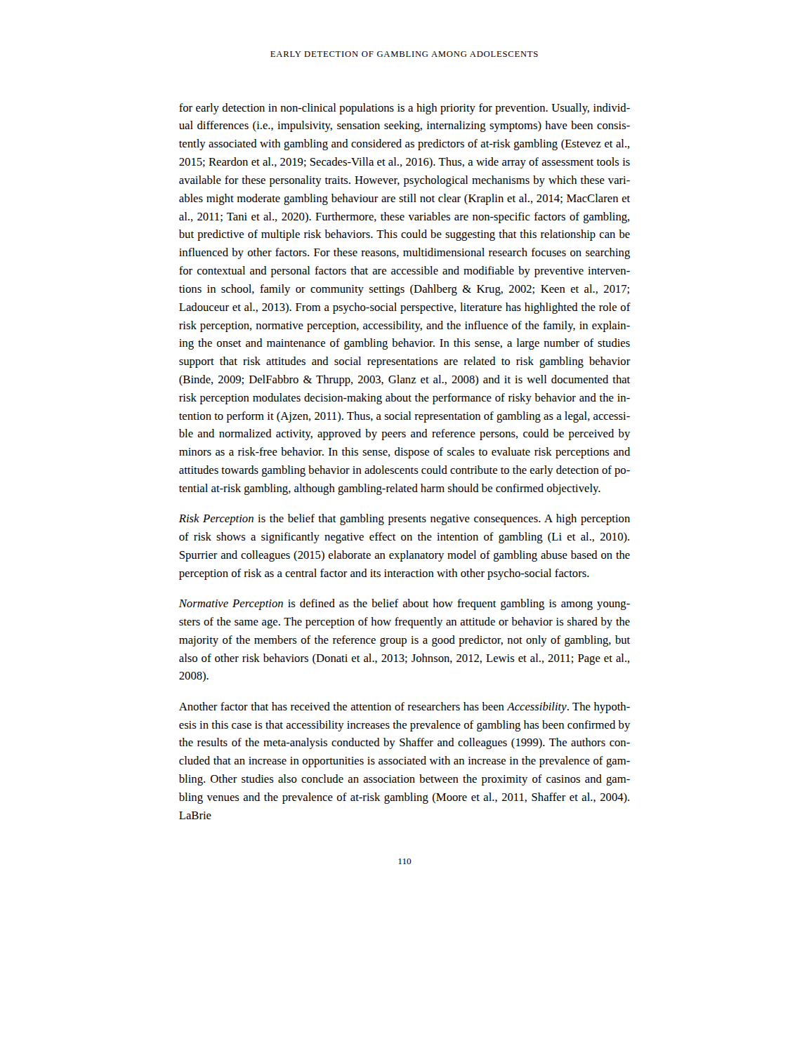Early Detection of Gambling Among Adolescents
for early detection in non-clinical populations is a high priority for prevention. Usually, individual differences (i.e., impulsivity, sensation seeking, internalizing symptoms) have been consistently associated with gambling and considered as predictors of at-risk gambling (Estevez et al., 2015; Reardon et al., 2019; Secades-Villa et al., 2016). Thus, a wide array of assessment tools is available for these personality traits. However, psychological mechanisms by which these variables might moderate gambling behaviour are still not clear (Kraplin et al., 2014; MacClaren et al., 2011; Tani et al., 2020). Furthermore, these variables are non-specific factors of gambling, but predictive of multiple risk behaviors. This could be suggesting that this relationship can be influenced by other factors. For these reasons, multidimensional research focuses on searching for contextual and personal factors that are accessible and modifiable by preventive interventions in school, family or community settings (Dahlberg & Krug, 2002; Keen et al., 2017; Ladouceur et al., 2013). From a psycho-social perspective, literature has highlighted the role of risk perception, normative perception, accessibility, and the influence of the family, in explaining the onset and maintenance of gambling behavior. In this sense, a large number of studies support that risk attitudes and social representations are related to risk gambling behavior (Binde, 2009; DelFabbro & Thrupp, 2003, Glanz et al., 2008) and it is well documented that risk perception modulates decision-making about the performance of risky behavior and the intention to perform it (Ajzen, 2011). Thus, a social representation of gambling as a legal, accessible and normalized activity, approved by peers and reference persons, could be perceived by minors as a risk-free behavior. In this sense, dispose of scales to evaluate risk perceptions and attitudes towards gambling behavior in adolescents could contribute to the early detection of potential at-risk gambling, although gambling-related harm should be confirmed objectively.
Risk Perception is the belief that gambling presents negative consequences. A high perception of risk shows a significantly negative effect on the intention of gambling (Li et al., 2010). Spurrier and colleagues (2015) elaborate an explanatory model of gambling abuse based on the perception of risk as a central factor and its interaction with other psycho-social factors.
Normative Perception is defined as the belief about how frequent gambling is among youngsters of the same age. The perception of how frequently an attitude or behavior is shared by the majority of the members of the reference group is a good predictor, not only of gambling, but also of other risk behaviors (Donati et al., 2013; Johnson, 2012, Lewis et al., 2011; Page et al., 2008).
Another factor that has received the attention of researchers has been Accessibility. The hypothesis in this case is that accessibility increases the prevalence of gambling has been confirmed by the results of the meta-analysis conducted by Shaffer and colleagues (1999). The authors concluded that an increase in opportunities is associated with an increase in the prevalence of gambling. Other studies also conclude an association between the proximity of casinos and gambling venues and the prevalence of at-risk gambling (Moore et al., 2011, Shaffer et al., 2004). LaBrie
110